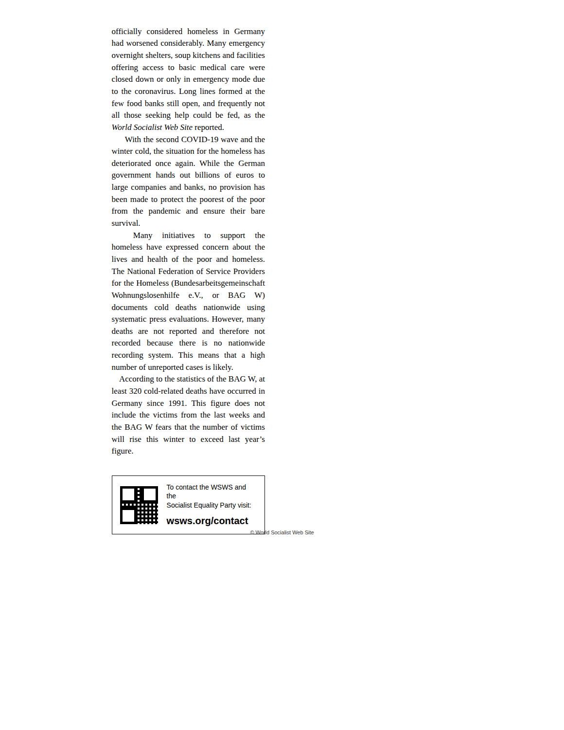officially considered homeless in Germany had worsened considerably. Many emergency overnight shelters, soup kitchens and facilities offering access to basic medical care were closed down or only in emergency mode due to the coronavirus. Long lines formed at the few food banks still open, and frequently not all those seeking help could be fed, as the World Socialist Web Site reported.
With the second COVID-19 wave and the winter cold, the situation for the homeless has deteriorated once again. While the German government hands out billions of euros to large companies and banks, no provision has been made to protect the poorest of the poor from the pandemic and ensure their bare survival.
Many initiatives to support the homeless have expressed concern about the lives and health of the poor and homeless. The National Federation of Service Providers for the Homeless (Bundesarbeitsgemeinschaft Wohnungslosenhilfe e.V., or BAG W) documents cold deaths nationwide using systematic press evaluations. However, many deaths are not reported and therefore not recorded because there is no nationwide recording system. This means that a high number of unreported cases is likely.
According to the statistics of the BAG W, at least 320 cold-related deaths have occurred in Germany since 1991. This figure does not include the victims from the last weeks and the BAG W fears that the number of victims will rise this winter to exceed last year’s figure.
To contact the WSWS and the
Socialist Equality Party visit: wsws.org/contact
© World Socialist Web Site